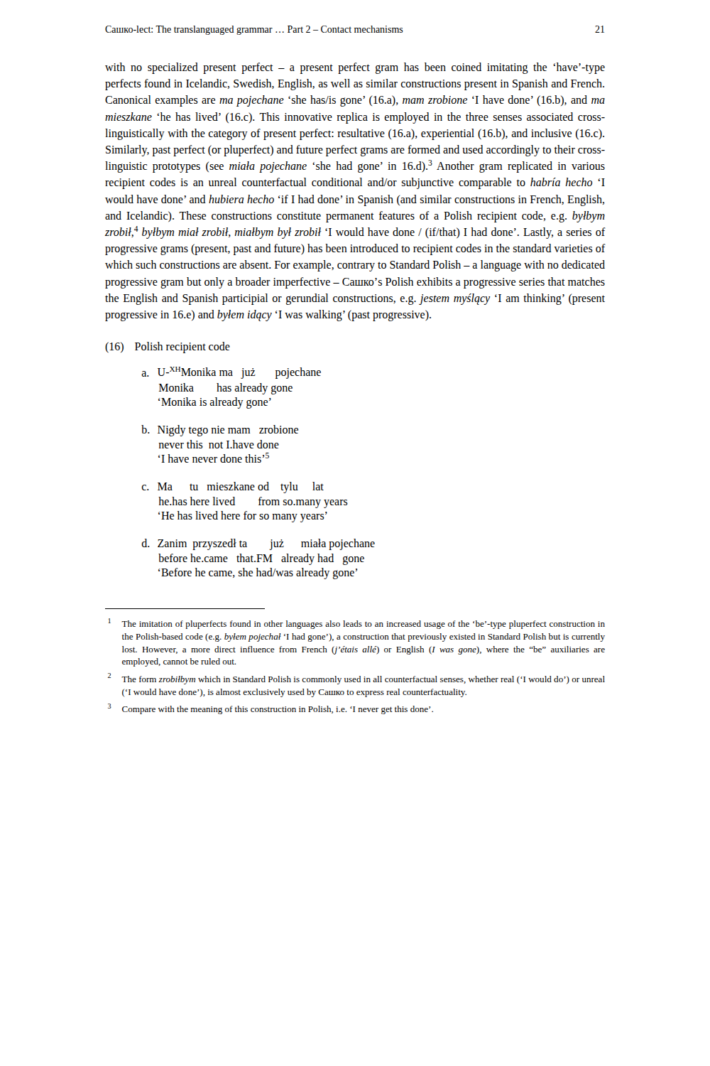Сашко-lect: The translanguaged grammar … Part 2 – Contact mechanisms 21
with no specialized present perfect – a present perfect gram has been coined imitating the ‘have’-type perfects found in Icelandic, Swedish, English, as well as similar constructions present in Spanish and French. Canonical examples are ma pojechane ‘she has/is gone’ (16.a), mam zrobione ‘I have done’ (16.b), and ma mieszkane ‘he has lived’ (16.c). This innovative replica is employed in the three senses associated cross-linguistically with the category of present perfect: resultative (16.a), experiential (16.b), and inclusive (16.c). Similarly, past perfect (or pluperfect) and future perfect grams are formed and used accordingly to their cross-linguistic prototypes (see miała pojechane ‘she had gone’ in 16.d).3 Another gram replicated in various recipient codes is an unreal counterfactual conditional and/or subjunctive comparable to habría hecho ‘I would have done’ and hubiera hecho ‘if I had done’ in Spanish (and similar constructions in French, English, and Icelandic). These constructions constitute permanent features of a Polish recipient code, e.g. byłbym zrobił,4 byłbym miał zrobił, miałbym był zrobił ‘I would have done / (if/that) I had done’. Lastly, a series of progressive grams (present, past and future) has been introduced to recipient codes in the standard varieties of which such constructions are absent. For example, contrary to Standard Polish – a language with no dedicated progressive gram but only a broader imperfective – Сашко’s Polish exhibits a progressive series that matches the English and Spanish participial or gerundial constructions, e.g. jestem myślący ‘I am thinking’ (present progressive in 16.e) and byłem idący ‘I was walking’ (past progressive).
(16) Polish recipient code
a. U-XHMonika ma już pojechane
Monika has already gone
‘Monika is already gone’
b. Nigdy tego nie mam zrobione
never this not I.have done
‘I have never done this’5
c. Ma tu mieszkane od tylu lat
he.has here lived from so.many years
‘He has lived here for so many years’
d. Zanim przyszedł ta już miała pojechane
before he.came that.FM already had gone
‘Before he came, she had/was already gone’
The imitation of pluperfects found in other languages also leads to an increased usage of the ‘be’-type pluperfect construction in the Polish-based code (e.g. byłem pojechał ‘I had gone’), a construction that previously existed in Standard Polish but is currently lost. However, a more direct influence from French (j’étais allé) or English (I was gone), where the “be” auxiliaries are employed, cannot be ruled out.
The form zrobiłbym which in Standard Polish is commonly used in all counterfactual senses, whether real (‘I would do’) or unreal (‘I would have done’), is almost exclusively used by Сашко to express real counterfactuality.
Compare with the meaning of this construction in Polish, i.e. ‘I never get this done’.